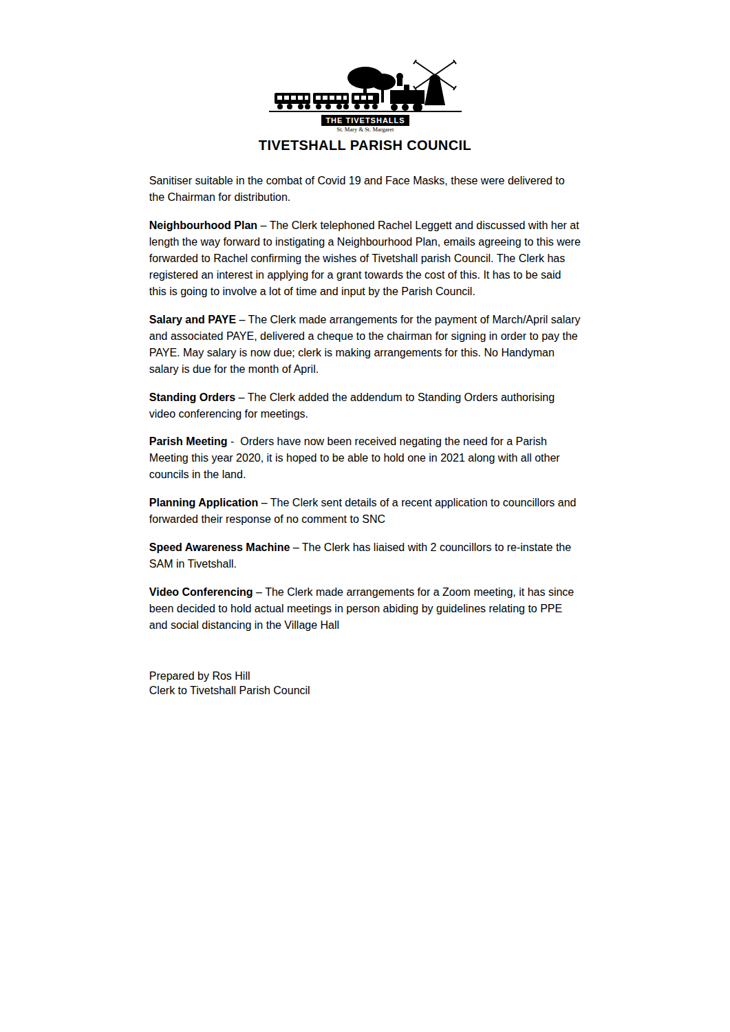THE TIVETSHALLS St. Mary & St. Margaret
TIVETSHALL PARISH COUNCIL
Sanitiser suitable in the combat of Covid 19 and Face Masks, these were delivered to the Chairman for distribution.
Neighbourhood Plan – The Clerk telephoned Rachel Leggett and discussed with her at length the way forward to instigating a Neighbourhood Plan, emails agreeing to this were forwarded to Rachel confirming the wishes of Tivetshall parish Council. The Clerk has registered an interest in applying for a grant towards the cost of this. It has to be said this is going to involve a lot of time and input by the Parish Council.
Salary and PAYE – The Clerk made arrangements for the payment of March/April salary and associated PAYE, delivered a cheque to the chairman for signing in order to pay the PAYE. May salary is now due; clerk is making arrangements for this. No Handyman salary is due for the month of April.
Standing Orders – The Clerk added the addendum to Standing Orders authorising video conferencing for meetings.
Parish Meeting - Orders have now been received negating the need for a Parish Meeting this year 2020, it is hoped to be able to hold one in 2021 along with all other councils in the land.
Planning Application – The Clerk sent details of a recent application to councillors and forwarded their response of no comment to SNC
Speed Awareness Machine – The Clerk has liaised with 2 councillors to re-instate the SAM in Tivetshall.
Video Conferencing – The Clerk made arrangements for a Zoom meeting, it has since been decided to hold actual meetings in person abiding by guidelines relating to PPE and social distancing in the Village Hall
Prepared by Ros Hill
Clerk to Tivetshall Parish Council